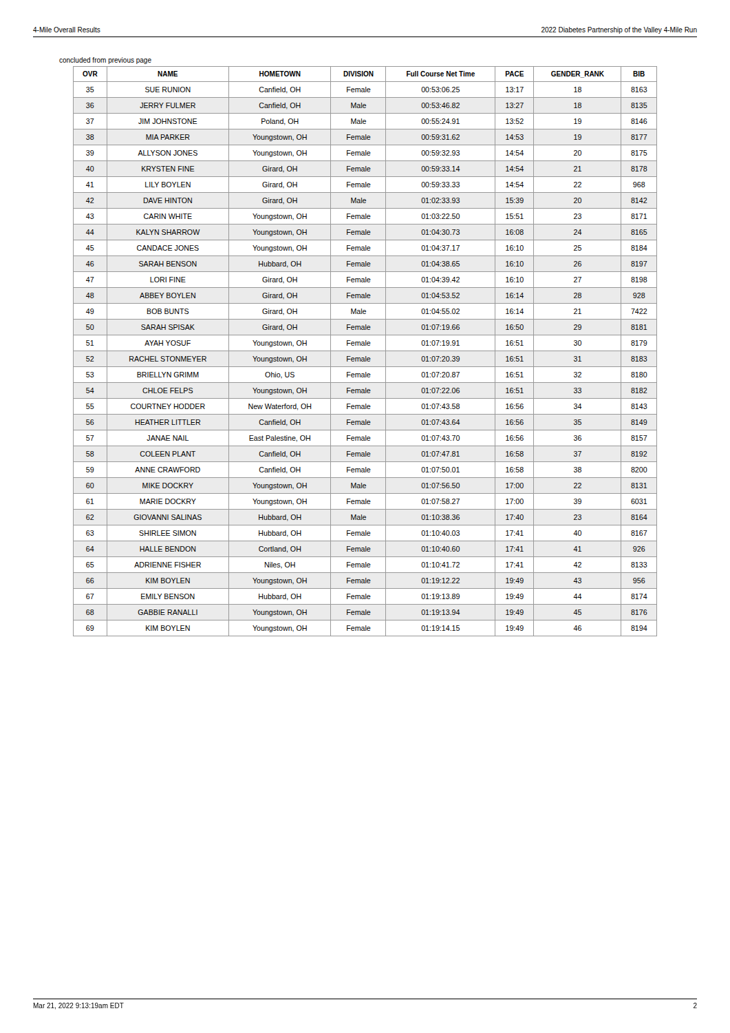4-Mile Overall Results 2022 Diabetes Partnership of the Valley 4-Mile Run
concluded from previous page
| OVR | NAME | HOMETOWN | DIVISION | Full Course Net Time | PACE | GENDER_RANK | BIB |
| --- | --- | --- | --- | --- | --- | --- | --- |
| 35 | SUE RUNION | Canfield, OH | Female | 00:53:06.25 | 13:17 | 18 | 8163 |
| 36 | JERRY FULMER | Canfield, OH | Male | 00:53:46.82 | 13:27 | 18 | 8135 |
| 37 | JIM JOHNSTONE | Poland, OH | Male | 00:55:24.91 | 13:52 | 19 | 8146 |
| 38 | MIA PARKER | Youngstown, OH | Female | 00:59:31.62 | 14:53 | 19 | 8177 |
| 39 | ALLYSON JONES | Youngstown, OH | Female | 00:59:32.93 | 14:54 | 20 | 8175 |
| 40 | KRYSTEN FINE | Girard, OH | Female | 00:59:33.14 | 14:54 | 21 | 8178 |
| 41 | LILY BOYLEN | Girard, OH | Female | 00:59:33.33 | 14:54 | 22 | 968 |
| 42 | DAVE HINTON | Girard, OH | Male | 01:02:33.93 | 15:39 | 20 | 8142 |
| 43 | CARIN WHITE | Youngstown, OH | Female | 01:03:22.50 | 15:51 | 23 | 8171 |
| 44 | KALYN SHARROW | Youngstown, OH | Female | 01:04:30.73 | 16:08 | 24 | 8165 |
| 45 | CANDACE JONES | Youngstown, OH | Female | 01:04:37.17 | 16:10 | 25 | 8184 |
| 46 | SARAH BENSON | Hubbard, OH | Female | 01:04:38.65 | 16:10 | 26 | 8197 |
| 47 | LORI FINE | Girard, OH | Female | 01:04:39.42 | 16:10 | 27 | 8198 |
| 48 | ABBEY BOYLEN | Girard, OH | Female | 01:04:53.52 | 16:14 | 28 | 928 |
| 49 | BOB BUNTS | Girard, OH | Male | 01:04:55.02 | 16:14 | 21 | 7422 |
| 50 | SARAH SPISAK | Girard, OH | Female | 01:07:19.66 | 16:50 | 29 | 8181 |
| 51 | AYAH YOSUF | Youngstown, OH | Female | 01:07:19.91 | 16:51 | 30 | 8179 |
| 52 | RACHEL STONMEYER | Youngstown, OH | Female | 01:07:20.39 | 16:51 | 31 | 8183 |
| 53 | BRIELLYN GRIMM | Ohio, US | Female | 01:07:20.87 | 16:51 | 32 | 8180 |
| 54 | CHLOE FELPS | Youngstown, OH | Female | 01:07:22.06 | 16:51 | 33 | 8182 |
| 55 | COURTNEY HODDER | New Waterford, OH | Female | 01:07:43.58 | 16:56 | 34 | 8143 |
| 56 | HEATHER LITTLER | Canfield, OH | Female | 01:07:43.64 | 16:56 | 35 | 8149 |
| 57 | JANAE NAIL | East Palestine, OH | Female | 01:07:43.70 | 16:56 | 36 | 8157 |
| 58 | COLEEN PLANT | Canfield, OH | Female | 01:07:47.81 | 16:58 | 37 | 8192 |
| 59 | ANNE CRAWFORD | Canfield, OH | Female | 01:07:50.01 | 16:58 | 38 | 8200 |
| 60 | MIKE DOCKRY | Youngstown, OH | Male | 01:07:56.50 | 17:00 | 22 | 8131 |
| 61 | MARIE DOCKRY | Youngstown, OH | Female | 01:07:58.27 | 17:00 | 39 | 6031 |
| 62 | GIOVANNI SALINAS | Hubbard, OH | Male | 01:10:38.36 | 17:40 | 23 | 8164 |
| 63 | SHIRLEE SIMON | Hubbard, OH | Female | 01:10:40.03 | 17:41 | 40 | 8167 |
| 64 | HALLE BENDON | Cortland, OH | Female | 01:10:40.60 | 17:41 | 41 | 926 |
| 65 | ADRIENNE FISHER | Niles, OH | Female | 01:10:41.72 | 17:41 | 42 | 8133 |
| 66 | KIM BOYLEN | Youngstown, OH | Female | 01:19:12.22 | 19:49 | 43 | 956 |
| 67 | EMILY BENSON | Hubbard, OH | Female | 01:19:13.89 | 19:49 | 44 | 8174 |
| 68 | GABBIE RANALLI | Youngstown, OH | Female | 01:19:13.94 | 19:49 | 45 | 8176 |
| 69 | KIM BOYLEN | Youngstown, OH | Female | 01:19:14.15 | 19:49 | 46 | 8194 |
Mar 21, 2022 9:13:19am EDT 2